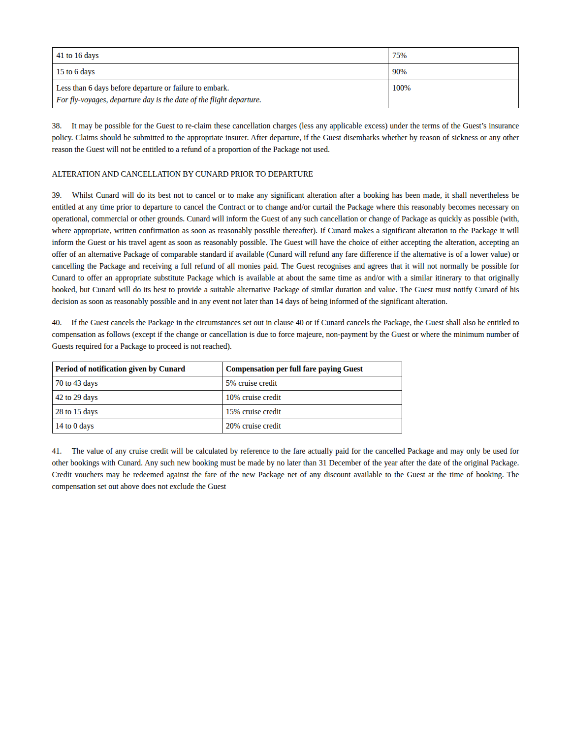| 41 to 16 days | 75% |
| 15 to 6 days | 90% |
| Less than 6 days before departure or failure to embark. For fly-voyages, departure day is the date of the flight departure. | 100% |
38. It may be possible for the Guest to re-claim these cancellation charges (less any applicable excess) under the terms of the Guest’s insurance policy. Claims should be submitted to the appropriate insurer. After departure, if the Guest disembarks whether by reason of sickness or any other reason the Guest will not be entitled to a refund of a proportion of the Package not used.
Alteration and Cancellation by Cunard Prior to Departure
39. Whilst Cunard will do its best not to cancel or to make any significant alteration after a booking has been made, it shall nevertheless be entitled at any time prior to departure to cancel the Contract or to change and/or curtail the Package where this reasonably becomes necessary on operational, commercial or other grounds. Cunard will inform the Guest of any such cancellation or change of Package as quickly as possible (with, where appropriate, written confirmation as soon as reasonably possible thereafter). If Cunard makes a significant alteration to the Package it will inform the Guest or his travel agent as soon as reasonably possible. The Guest will have the choice of either accepting the alteration, accepting an offer of an alternative Package of comparable standard if available (Cunard will refund any fare difference if the alternative is of a lower value) or cancelling the Package and receiving a full refund of all monies paid. The Guest recognises and agrees that it will not normally be possible for Cunard to offer an appropriate substitute Package which is available at about the same time as and/or with a similar itinerary to that originally booked, but Cunard will do its best to provide a suitable alternative Package of similar duration and value. The Guest must notify Cunard of his decision as soon as reasonably possible and in any event not later than 14 days of being informed of the significant alteration.
40. If the Guest cancels the Package in the circumstances set out in clause 40 or if Cunard cancels the Package, the Guest shall also be entitled to compensation as follows (except if the change or cancellation is due to force majeure, non-payment by the Guest or where the minimum number of Guests required for a Package to proceed is not reached).
| Period of notification given by Cunard | Compensation per full fare paying Guest |
| --- | --- |
| 70 to 43 days | 5% cruise credit |
| 42 to 29 days | 10% cruise credit |
| 28 to 15 days | 15% cruise credit |
| 14 to 0 days | 20% cruise credit |
41. The value of any cruise credit will be calculated by reference to the fare actually paid for the cancelled Package and may only be used for other bookings with Cunard. Any such new booking must be made by no later than 31 December of the year after the date of the original Package. Credit vouchers may be redeemed against the fare of the new Package net of any discount available to the Guest at the time of booking. The compensation set out above does not exclude the Guest